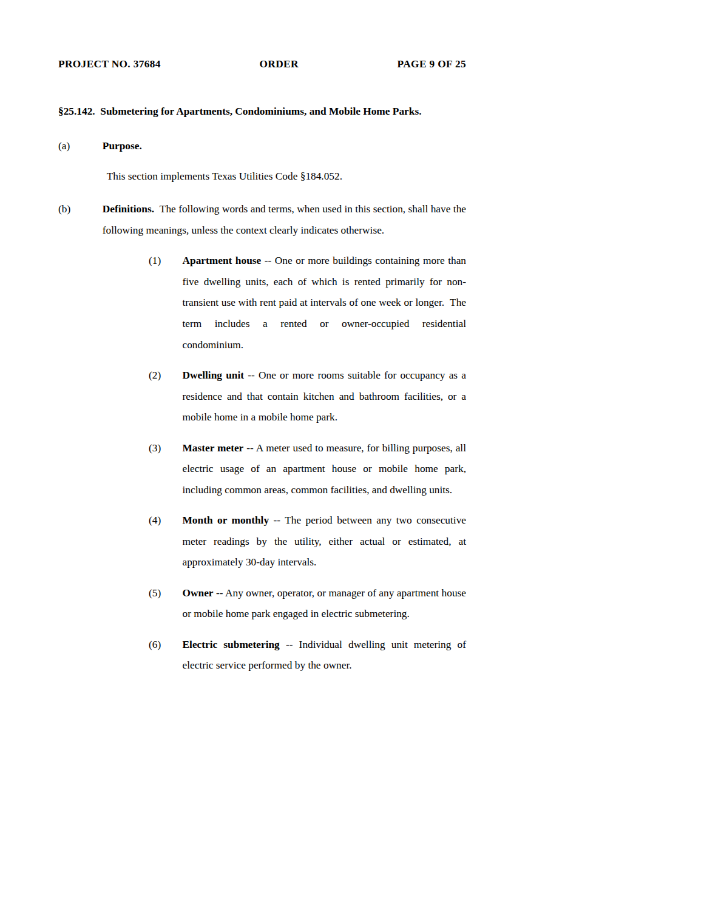PROJECT NO. 37684 ORDER PAGE 9 OF 25
§25.142. Submetering for Apartments, Condominiums, and Mobile Home Parks.
(a) Purpose.
This section implements Texas Utilities Code §184.052.
(b) Definitions. The following words and terms, when used in this section, shall have the following meanings, unless the context clearly indicates otherwise.
(1) Apartment house -- One or more buildings containing more than five dwelling units, each of which is rented primarily for non-transient use with rent paid at intervals of one week or longer. The term includes a rented or owner-occupied residential condominium.
(2) Dwelling unit -- One or more rooms suitable for occupancy as a residence and that contain kitchen and bathroom facilities, or a mobile home in a mobile home park.
(3) Master meter -- A meter used to measure, for billing purposes, all electric usage of an apartment house or mobile home park, including common areas, common facilities, and dwelling units.
(4) Month or monthly -- The period between any two consecutive meter readings by the utility, either actual or estimated, at approximately 30-day intervals.
(5) Owner -- Any owner, operator, or manager of any apartment house or mobile home park engaged in electric submetering.
(6) Electric submetering -- Individual dwelling unit metering of electric service performed by the owner.